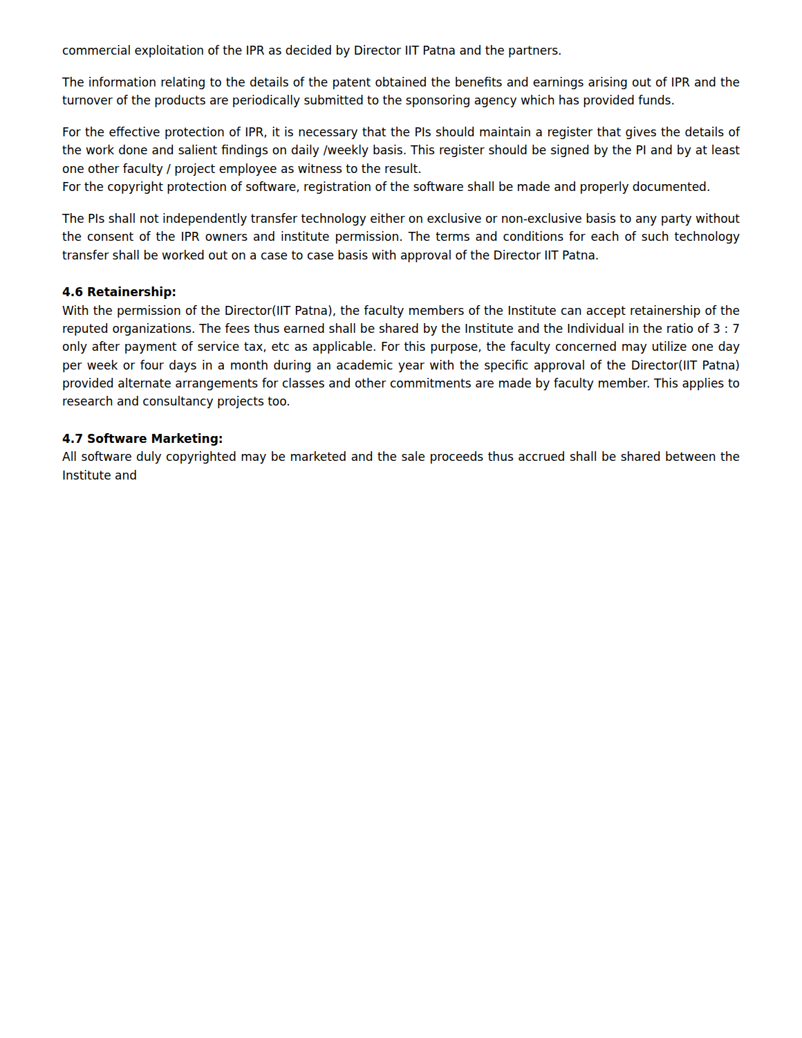commercial exploitation of the IPR as decided by Director IIT Patna and the partners.
The information relating to the details of the patent obtained the benefits and earnings arising out of IPR and the turnover of the products are periodically submitted to the sponsoring agency which has provided funds.
For the effective protection of IPR, it is necessary that the PIs should maintain a register that gives the details of the work done and salient findings on daily /weekly basis. This register should be signed by the PI and by at least one other faculty / project employee as witness to the result.
For the copyright protection of software, registration of the software shall be made and properly documented.
The PIs shall not independently transfer technology either on exclusive or non-exclusive basis to any party without the consent of the IPR owners and institute permission. The terms and conditions for each of such technology transfer shall be worked out on a case to case basis with approval of the Director IIT Patna.
4.6 Retainership:
With the permission of the Director(IIT Patna), the faculty members of the Institute can accept retainership of the reputed organizations. The fees thus earned shall be shared by the Institute and the Individual in the ratio of 3 : 7 only after payment of service tax, etc as applicable. For this purpose, the faculty concerned may utilize one day per week or four days in a month during an academic year with the specific approval of the Director(IIT Patna) provided alternate arrangements for classes and other commitments are made by faculty member. This applies to research and consultancy projects too.
4.7 Software Marketing:
All software duly copyrighted may be marketed and the sale proceeds thus accrued shall be shared between the Institute and